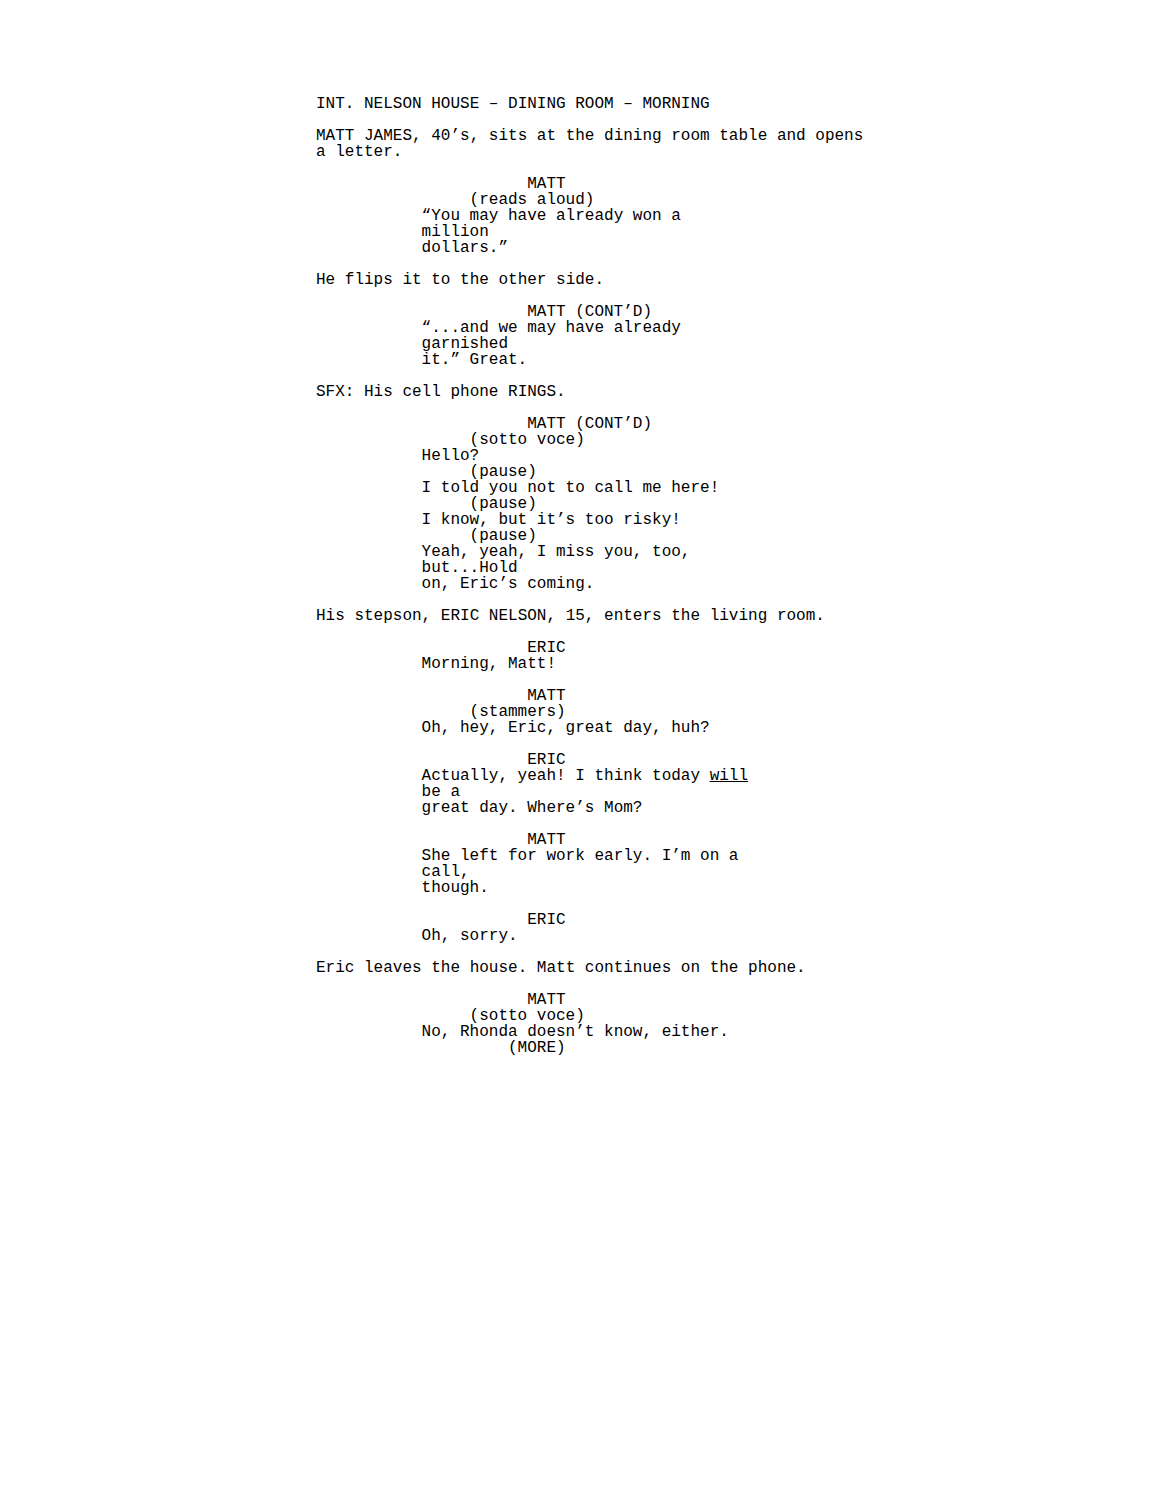INT. NELSON HOUSE – DINING ROOM – MORNING
MATT JAMES, 40’s, sits at the dining room table and opens
a letter.
MATT
(reads aloud)
“You may have already won a million
dollars.”
He flips it to the other side.
MATT (CONT’D)
“...and we may have already garnished
it.” Great.
SFX: His cell phone RINGS.
MATT (CONT’D)
(sotto voce)
Hello?
(pause)
I told you not to call me here!
(pause)
I know, but it’s too risky!
(pause)
Yeah, yeah, I miss you, too, but...Hold
on, Eric’s coming.
His stepson, ERIC NELSON, 15, enters the living room.
ERIC
Morning, Matt!
MATT
(stammers)
Oh, hey, Eric, great day, huh?
ERIC
Actually, yeah! I think today will be a
great day. Where’s Mom?
MATT
She left for work early. I’m on a call,
though.
ERIC
Oh, sorry.
Eric leaves the house. Matt continues on the phone.
MATT
(sotto voce)
No, Rhonda doesn’t know, either.
(MORE)